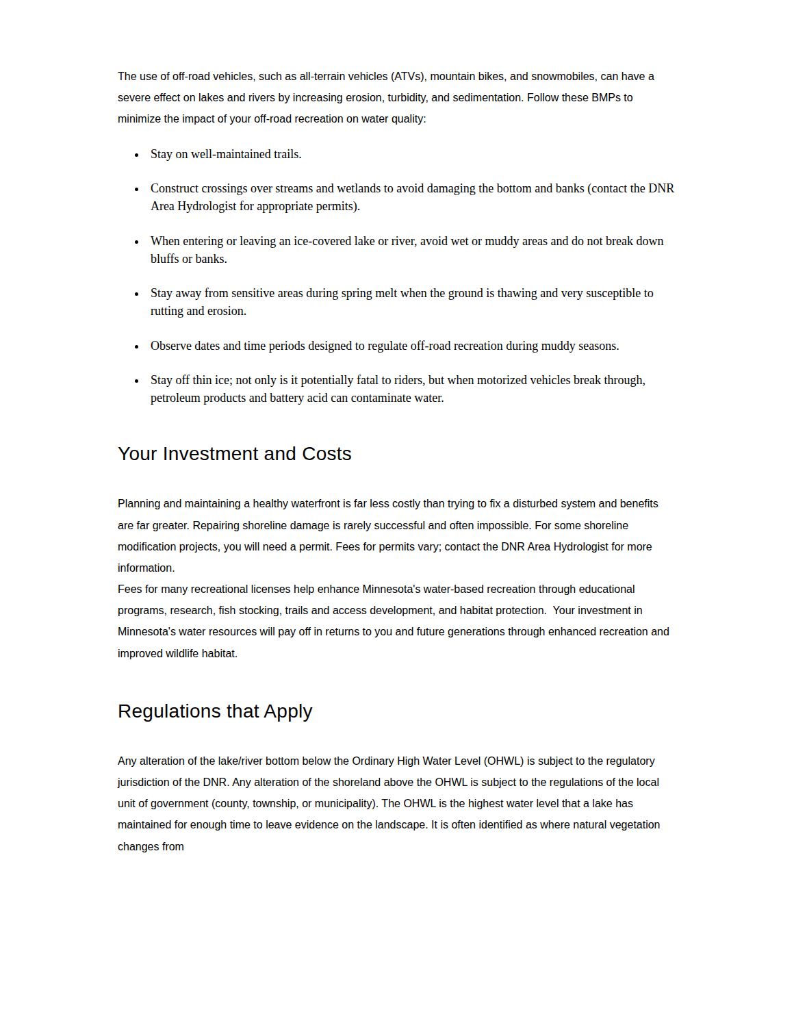The use of off-road vehicles, such as all-terrain vehicles (ATVs), mountain bikes, and snowmobiles, can have a severe effect on lakes and rivers by increasing erosion, turbidity, and sedimentation. Follow these BMPs to minimize the impact of your off-road recreation on water quality:
Stay on well-maintained trails.
Construct crossings over streams and wetlands to avoid damaging the bottom and banks (contact the DNR Area Hydrologist for appropriate permits).
When entering or leaving an ice-covered lake or river, avoid wet or muddy areas and do not break down bluffs or banks.
Stay away from sensitive areas during spring melt when the ground is thawing and very susceptible to rutting and erosion.
Observe dates and time periods designed to regulate off-road recreation during muddy seasons.
Stay off thin ice; not only is it potentially fatal to riders, but when motorized vehicles break through, petroleum products and battery acid can contaminate water.
Your Investment and Costs
Planning and maintaining a healthy waterfront is far less costly than trying to fix a disturbed system and benefits are far greater. Repairing shoreline damage is rarely successful and often impossible. For some shoreline modification projects, you will need a permit. Fees for permits vary; contact the DNR Area Hydrologist for more information.
Fees for many recreational licenses help enhance Minnesota's water-based recreation through educational programs, research, fish stocking, trails and access development, and habitat protection. Your investment in Minnesota's water resources will pay off in returns to you and future generations through enhanced recreation and improved wildlife habitat.
Regulations that Apply
Any alteration of the lake/river bottom below the Ordinary High Water Level (OHWL) is subject to the regulatory jurisdiction of the DNR. Any alteration of the shoreland above the OHWL is subject to the regulations of the local unit of government (county, township, or municipality). The OHWL is the highest water level that a lake has maintained for enough time to leave evidence on the landscape. It is often identified as where natural vegetation changes from